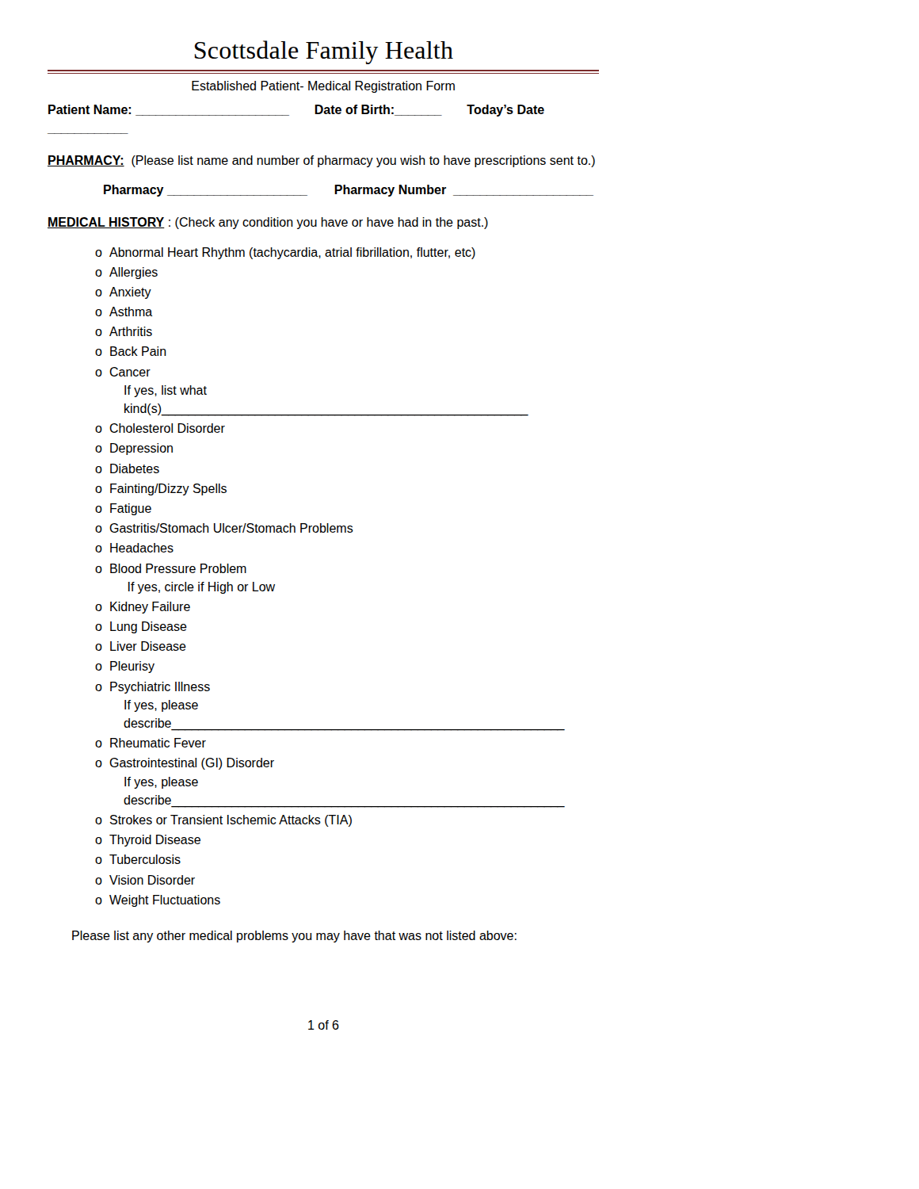Scottsdale Family Health
Established Patient- Medical Registration Form
Patient Name: _______________________ Date of Birth:_______ Today’s Date ____________
PHARMACY: (Please list name and number of pharmacy you wish to have prescriptions sent to.)
Pharmacy _____________________ Pharmacy Number _____________________
MEDICAL HISTORY : (Check any condition you have or have had in the past.)
Abnormal Heart Rhythm (tachycardia, atrial fibrillation, flutter, etc)
Allergies
Anxiety
Asthma
Arthritis
Back Pain
Cancer
If yes, list what kind(s)_______________________________________________________
Cholesterol Disorder
Depression
Diabetes
Fainting/Dizzy Spells
Fatigue
Gastritis/Stomach Ulcer/Stomach Problems
Headaches
Blood Pressure Problem
If yes, circle if High or Low
Kidney Failure
Lung Disease
Liver Disease
Pleurisy
Psychiatric Illness
If yes, please describe___________________________________________________________
Rheumatic Fever
Gastrointestinal (GI) Disorder
If yes, please describe___________________________________________________________
Strokes or Transient Ischemic Attacks (TIA)
Thyroid Disease
Tuberculosis
Vision Disorder
Weight Fluctuations
Please list any other medical problems you may have that was not listed above:
1 of 6